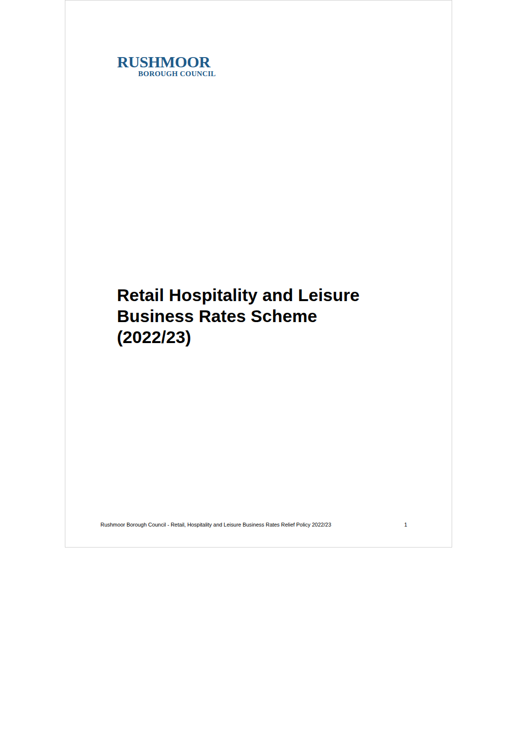RUSHMOOR BOROUGH COUNCIL
Retail Hospitality and Leisure Business Rates Scheme
(2022/23)
Rushmoor Borough Council - Retail, Hospitality and Leisure Business Rates Relief Policy 2022/23 1